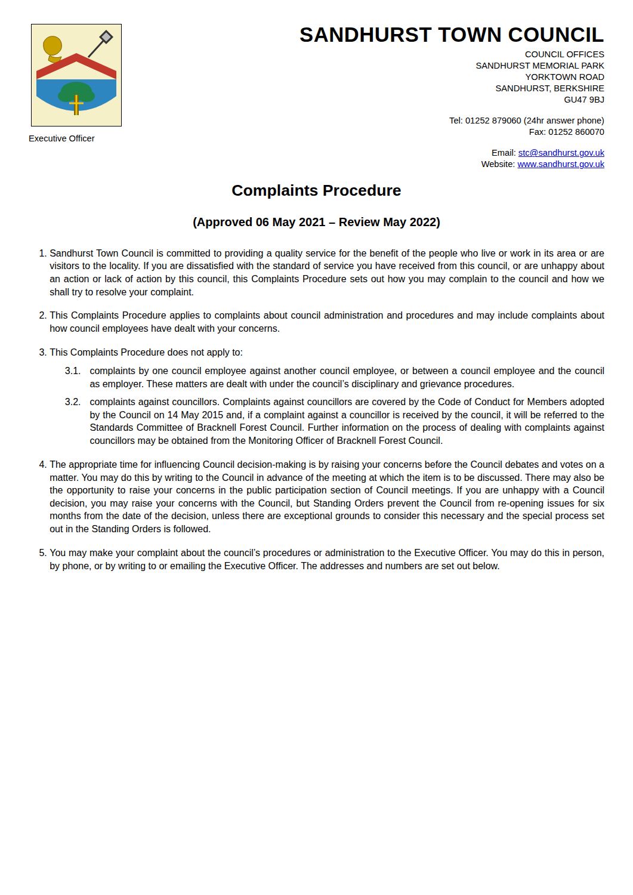Executive Officer
SANDHURST TOWN COUNCIL
COUNCIL OFFICES
SANDHURST MEMORIAL PARK
YORKTOWN ROAD
SANDHURST, BERKSHIRE
GU47 9BJ
Tel: 01252 879060 (24hr answer phone)
Fax: 01252 860070
Email: stc@sandhurst.gov.uk
Website: www.sandhurst.gov.uk
Complaints Procedure
(Approved 06 May 2021 – Review May 2022)
Sandhurst Town Council is committed to providing a quality service for the benefit of the people who live or work in its area or are visitors to the locality. If you are dissatisfied with the standard of service you have received from this council, or are unhappy about an action or lack of action by this council, this Complaints Procedure sets out how you may complain to the council and how we shall try to resolve your complaint.
This Complaints Procedure applies to complaints about council administration and procedures and may include complaints about how council employees have dealt with your concerns.
This Complaints Procedure does not apply to:
3.1. complaints by one council employee against another council employee, or between a council employee and the council as employer. These matters are dealt with under the council’s disciplinary and grievance procedures.
3.2. complaints against councillors. Complaints against councillors are covered by the Code of Conduct for Members adopted by the Council on 14 May 2015 and, if a complaint against a councillor is received by the council, it will be referred to the Standards Committee of Bracknell Forest Council. Further information on the process of dealing with complaints against councillors may be obtained from the Monitoring Officer of Bracknell Forest Council.
The appropriate time for influencing Council decision-making is by raising your concerns before the Council debates and votes on a matter. You may do this by writing to the Council in advance of the meeting at which the item is to be discussed. There may also be the opportunity to raise your concerns in the public participation section of Council meetings. If you are unhappy with a Council decision, you may raise your concerns with the Council, but Standing Orders prevent the Council from re-opening issues for six months from the date of the decision, unless there are exceptional grounds to consider this necessary and the special process set out in the Standing Orders is followed.
You may make your complaint about the council’s procedures or administration to the Executive Officer. You may do this in person, by phone, or by writing to or emailing the Executive Officer. The addresses and numbers are set out below.